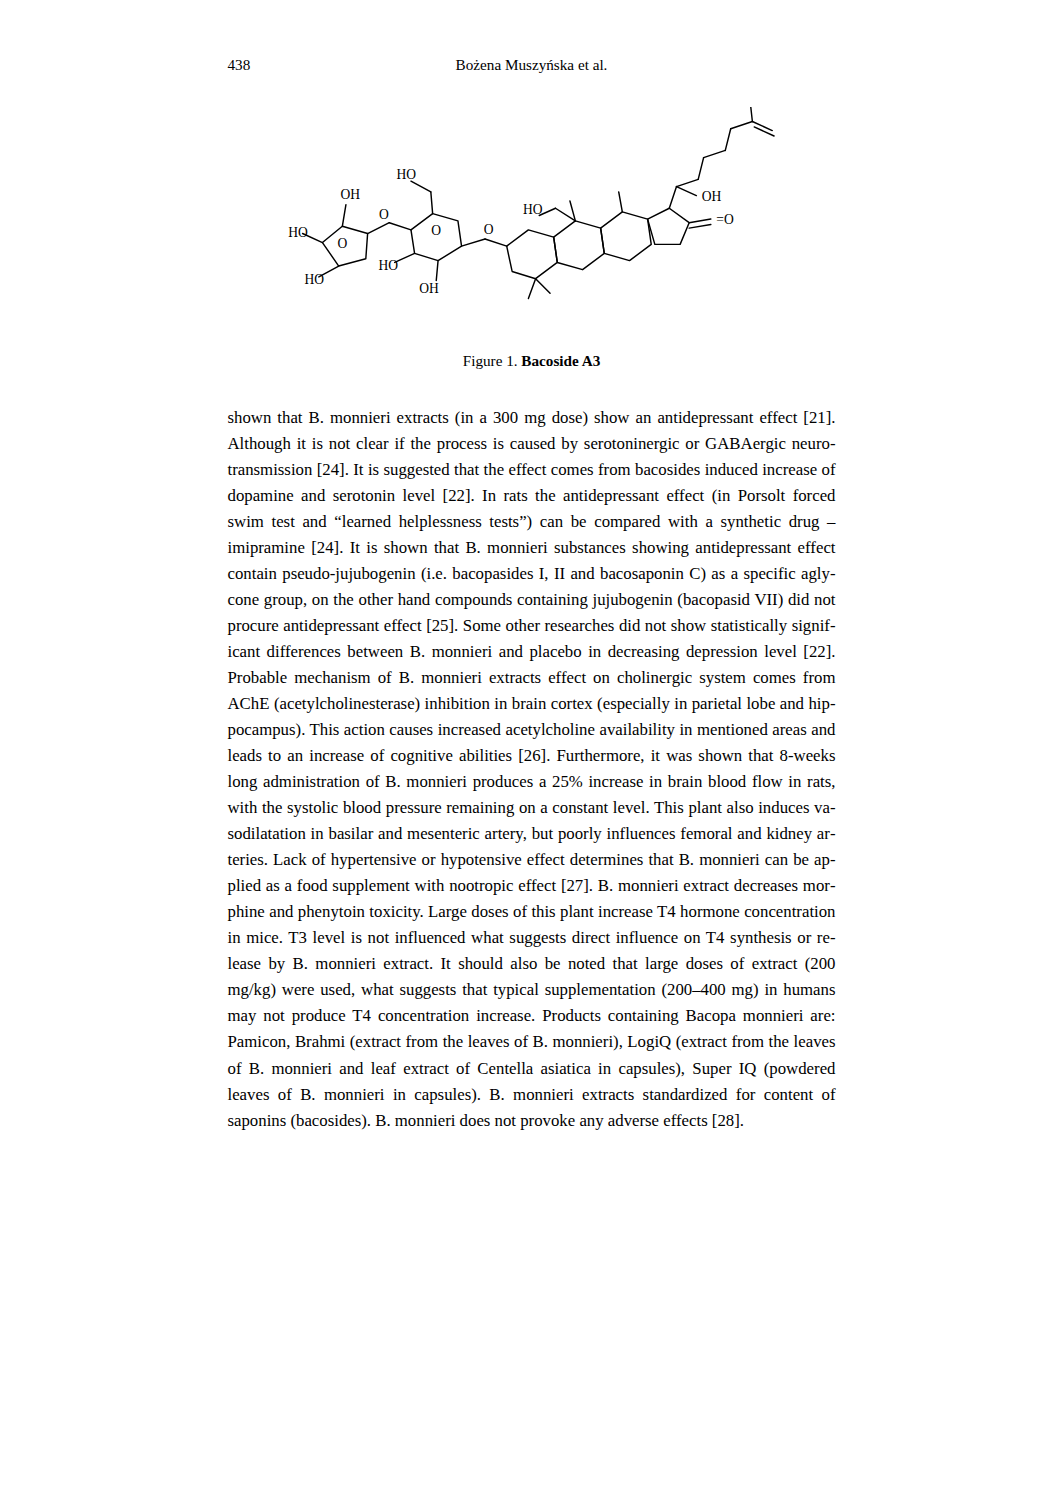438 Bożena Muszyńska et al.
O HO HO OH O O HO OH HO O HO OH =O
Figure 1. Bacoside A3
shown that B. monnieri extracts (in a 300 mg dose) show an antidepressant effect [21]. Although it is not clear if the process is caused by serotoninergic or GABAergic neurotransmission [24]. It is suggested that the effect comes from bacosides induced increase of dopamine and serotonin level [22]. In rats the antidepressant effect (in Porsolt forced swim test and “learned helplessness tests”) can be compared with a synthetic drug – imipramine [24]. It is shown that B. monnieri substances showing antidepressant effect contain pseudo-jujubogenin (i.e. bacopasides I, II and bacosaponin C) as a specific aglycone group, on the other hand compounds containing jujubogenin (bacopasid VII) did not procure antidepressant effect [25]. Some other researches did not show statistically significant differences between B. monnieri and placebo in decreasing depression level [22]. Probable mechanism of B. monnieri extracts effect on cholinergic system comes from AChE (acetylcholinesterase) inhibition in brain cortex (especially in parietal lobe and hippocampus). This action causes increased acetylcholine availability in mentioned areas and leads to an increase of cognitive abilities [26]. Furthermore, it was shown that 8-weeks long administration of B. monnieri produces a 25% increase in brain blood flow in rats, with the systolic blood pressure remaining on a constant level. This plant also induces vasodilatation in basilar and mesenteric artery, but poorly influences femoral and kidney arteries. Lack of hypertensive or hypotensive effect determines that B. monnieri can be applied as a food supplement with nootropic effect [27]. B. monnieri extract decreases morphine and phenytoin toxicity. Large doses of this plant increase T4 hormone concentration in mice. T3 level is not influenced what suggests direct influence on T4 synthesis or release by B. monnieri extract. It should also be noted that large doses of extract (200 mg/kg) were used, what suggests that typical supplementation (200–400 mg) in humans may not produce T4 concentration increase. Products containing Bacopa monnieri are: Pamicon, Brahmi (extract from the leaves of B. monnieri), LogiQ (extract from the leaves of B. monnieri and leaf extract of Centella asiatica in capsules), Super IQ (powdered leaves of B. monnieri in capsules). B. monnieri extracts standardized for content of saponins (bacosides). B. monnieri does not provoke any adverse effects [28].